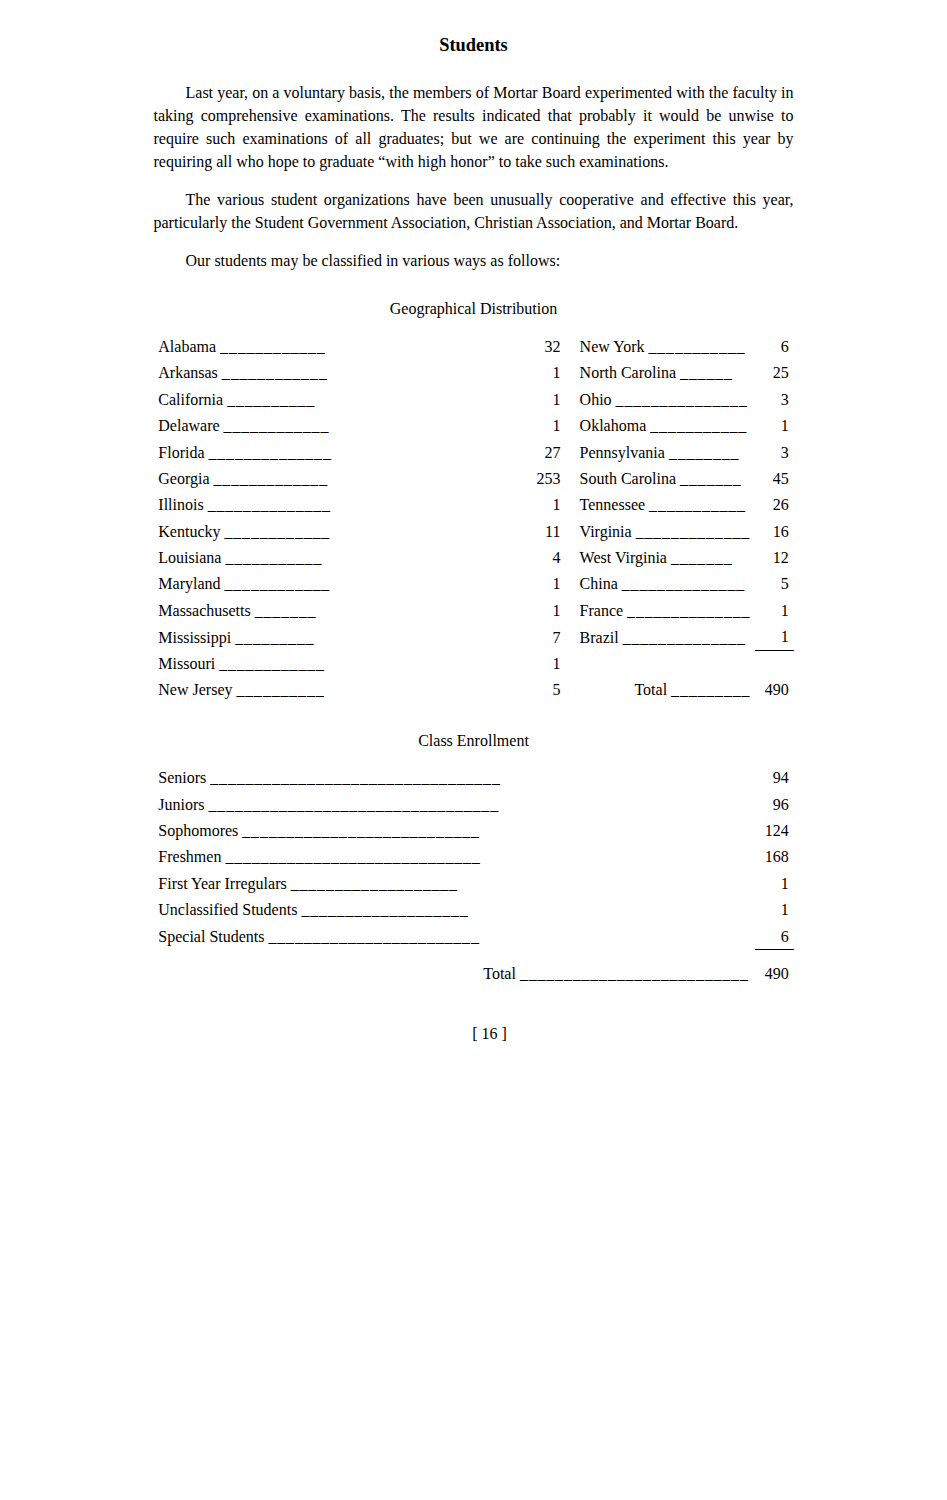Students
Last year, on a voluntary basis, the members of Mortar Board experimented with the faculty in taking comprehensive examinations. The results indicated that probably it would be unwise to require such examinations of all graduates; but we are continuing the experiment this year by requiring all who hope to graduate “with high honor” to take such examinations.
The various student organizations have been unusually cooperative and effective this year, particularly the Student Government Association, Christian Association, and Mortar Board.
Our students may be classified in various ways as follows:
Geographical Distribution
| Alabama ____________ | 32 | | New York ___________ | 6 |
| Arkansas ____________ | 1 | | North Carolina ______ | 25 |
| California __________ | 1 | | Ohio _______________ | 3 |
| Delaware ____________ | 1 | | Oklahoma ___________ | 1 |
| Florida ______________ | 27 | | Pennsylvania ________ | 3 |
| Georgia _____________ | 253 | | South Carolina _______ | 45 |
| Illinois ______________ | 1 | | Tennessee ___________ | 26 |
| Kentucky ____________ | 11 | | Virginia _____________ | 16 |
| Louisiana ___________ | 4 | | West Virginia _______ | 12 |
| Maryland ____________ | 1 | | China ______________ | 5 |
| Massachusetts _______ | 1 | | France ______________ | 1 |
| Mississippi _________ | 7 | | Brazil ______________ | 1 |
| Missouri ____________ | 1 | | | |
| New Jersey __________ | 5 | | Total _________ | 490 |
Class Enrollment
| Seniors _________________________________ | 94 |
| Juniors _________________________________ | 96 |
| Sophomores ___________________________ | 124 |
| Freshmen _____________________________ | 168 |
| First Year Irregulars ___________________ | 1 |
| Unclassified Students ___________________ | 1 |
| Special Students ________________________ | 6 |
| Total __________________________ | 490 |
[ 16 ]